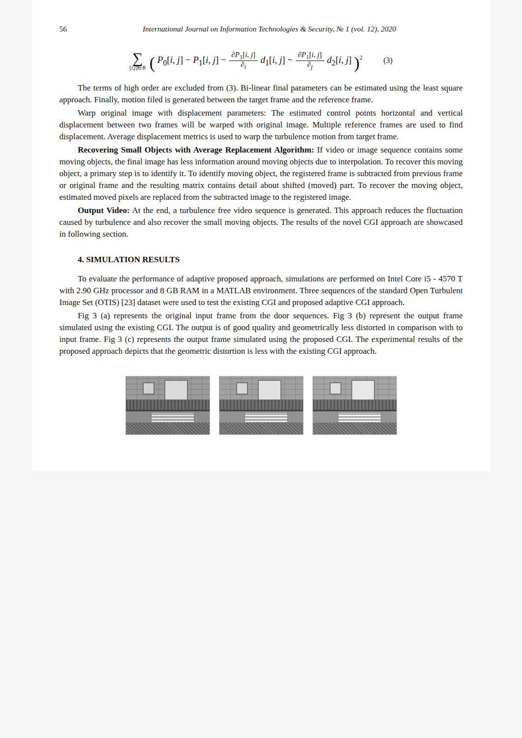56 International Journal on Information Technologies & Security, № 1 (vol. 12), 2020
∑[i,j]∈R ( P0[i, j] − P1[i, j] − ∂P1[i, j]∂i d1[i, j] − ∂P1[i, j]∂j d2[i, j] )2 (3)
The terms of high order are excluded from (3). Bi-linear final parameters can be estimated using the least square approach. Finally, motion filed is generated between the target frame and the reference frame.
Warp original image with displacement parameters: The estimated control points horizontal and vertical displacement between two frames will be warped with original image. Multiple reference frames are used to find displacement. Average displacement metrics is used to warp the turbulence motion from target frame.
Recovering Small Objects with Average Replacement Algorithm: If video or image sequence contains some moving objects, the final image has less information around moving objects due to interpolation. To recover this moving object, a primary step is to identify it. To identify moving object, the registered frame is subtracted from previous frame or original frame and the resulting matrix contains detail about shifted (moved) part. To recover the moving object, estimated moved pixels are replaced from the subtracted image to the registered image.
Output Video: At the end, a turbulence free video sequence is generated. This approach reduces the fluctuation caused by turbulence and also recover the small moving objects. The results of the novel CGI approach are showcased in following section.
4. SIMULATION RESULTS
To evaluate the performance of adaptive proposed approach, simulations are performed on Intel Core i5 - 4570 T with 2.90 GHz processor and 8 GB RAM in a MATLAB environment. Three sequences of the standard Open Turbulent Image Set (OTIS) [23] dataset were used to test the existing CGI and proposed adaptive CGI approach.
Fig 3 (a) represents the original input frame from the door sequences. Fig 3 (b) represent the output frame simulated using the existing CGI. The output is of good quality and geometrically less distorted in comparison with to input frame. Fig 3 (c) represents the output frame simulated using the proposed CGI. The experimental results of the proposed approach depicts that the geometric distortion is less with the existing CGI approach.